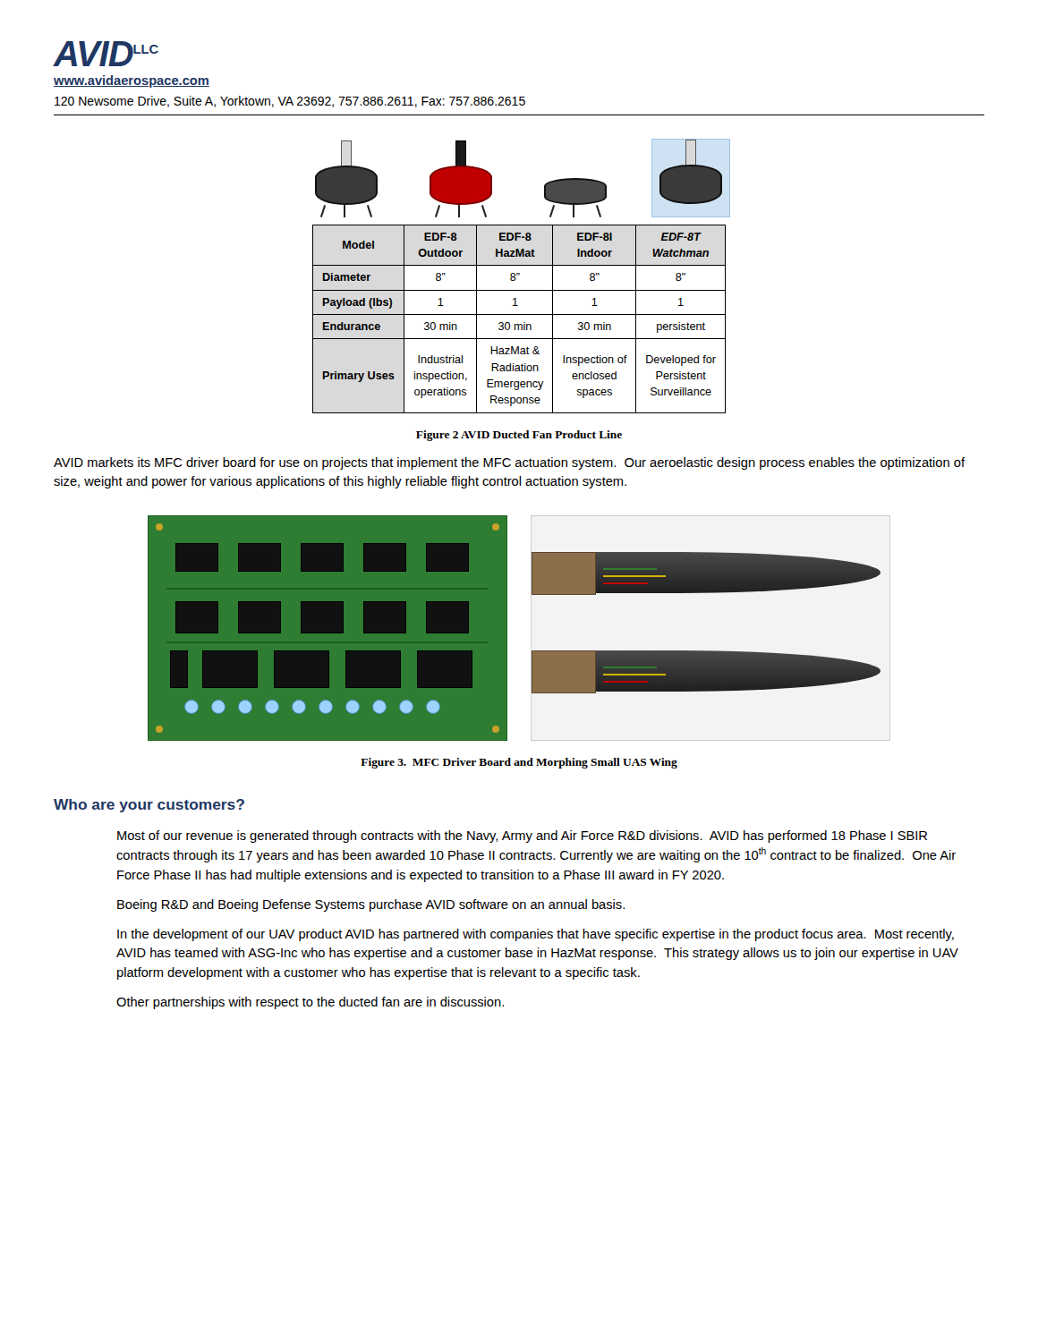AVIDLLC
www.avidaerospace.com
120 Newsome Drive, Suite A, Yorktown, VA 23692, 757.886.2611, Fax: 757.886.2615
| Model | EDF-8 Outdoor | EDF-8 HazMat | EDF-8I Indoor | EDF-8T Watchman |
| --- | --- | --- | --- | --- |
| Diameter | 8” | 8” | 8" | 8" |
| Payload (lbs) | 1 | 1 | 1 | 1 |
| Endurance | 30 min | 30 min | 30 min | persistent |
| Primary Uses | Industrial inspection, operations | HazMat & Radiation Emergency Response | Inspection of enclosed spaces | Developed for Persistent Surveillance |
Figure 2 AVID Ducted Fan Product Line
AVID markets its MFC driver board for use on projects that implement the MFC actuation system. Our aeroelastic design process enables the optimization of size, weight and power for various applications of this highly reliable flight control actuation system.
Figure 3. MFC Driver Board and Morphing Small UAS Wing
Who are your customers?
Most of our revenue is generated through contracts with the Navy, Army and Air Force R&D divisions. AVID has performed 18 Phase I SBIR contracts through its 17 years and has been awarded 10 Phase II contracts. Currently we are waiting on the 10th contract to be finalized. One Air Force Phase II has had multiple extensions and is expected to transition to a Phase III award in FY 2020.
Boeing R&D and Boeing Defense Systems purchase AVID software on an annual basis.
In the development of our UAV product AVID has partnered with companies that have specific expertise in the product focus area. Most recently, AVID has teamed with ASG-Inc who has expertise and a customer base in HazMat response. This strategy allows us to join our expertise in UAV platform development with a customer who has expertise that is relevant to a specific task.
Other partnerships with respect to the ducted fan are in discussion.